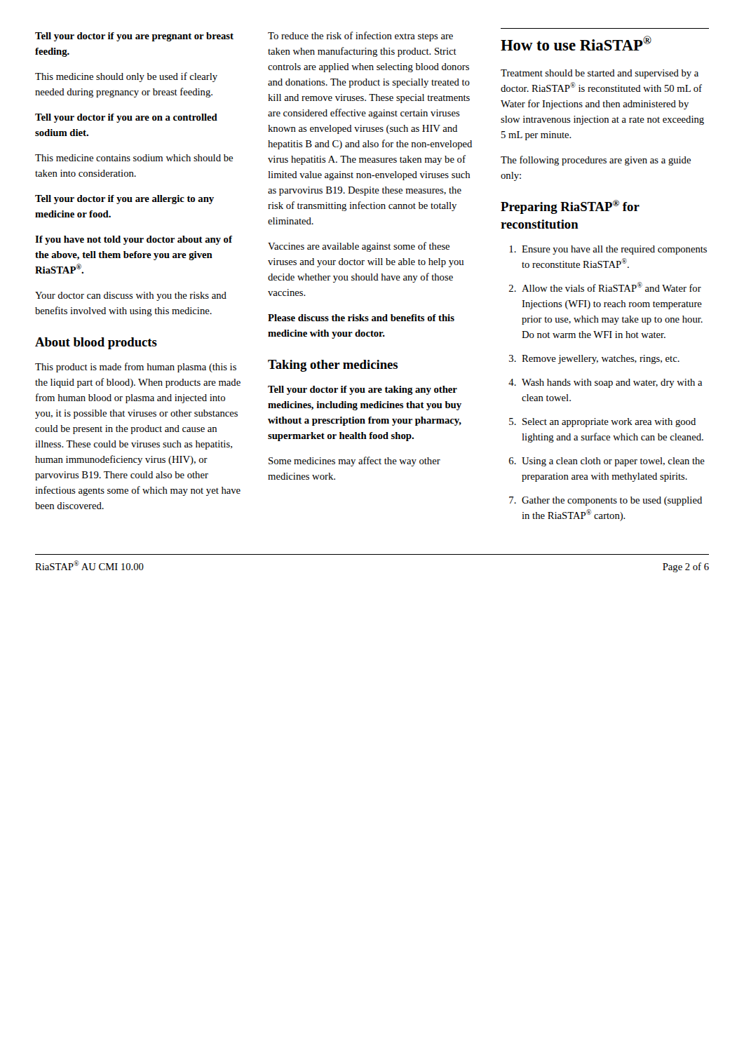Tell your doctor if you are pregnant or breast feeding.
This medicine should only be used if clearly needed during pregnancy or breast feeding.
Tell your doctor if you are on a controlled sodium diet.
This medicine contains sodium which should be taken into consideration.
Tell your doctor if you are allergic to any medicine or food.
If you have not told your doctor about any of the above, tell them before you are given RiaSTAP®.
Your doctor can discuss with you the risks and benefits involved with using this medicine.
About blood products
This product is made from human plasma (this is the liquid part of blood). When products are made from human blood or plasma and injected into you, it is possible that viruses or other substances could be present in the product and cause an illness. These could be viruses such as hepatitis, human immunodeficiency virus (HIV), or parvovirus B19. There could also be other infectious agents some of which may not yet have been discovered.
To reduce the risk of infection extra steps are taken when manufacturing this product. Strict controls are applied when selecting blood donors and donations. The product is specially treated to kill and remove viruses. These special treatments are considered effective against certain viruses known as enveloped viruses (such as HIV and hepatitis B and C) and also for the non-enveloped virus hepatitis A. The measures taken may be of limited value against non-enveloped viruses such as parvovirus B19. Despite these measures, the risk of transmitting infection cannot be totally eliminated.
Vaccines are available against some of these viruses and your doctor will be able to help you decide whether you should have any of those vaccines.
Please discuss the risks and benefits of this medicine with your doctor.
Taking other medicines
Tell your doctor if you are taking any other medicines, including medicines that you buy without a prescription from your pharmacy, supermarket or health food shop.
Some medicines may affect the way other medicines work.
How to use RiaSTAP®
Treatment should be started and supervised by a doctor. RiaSTAP® is reconstituted with 50 mL of Water for Injections and then administered by slow intravenous injection at a rate not exceeding 5 mL per minute.
The following procedures are given as a guide only:
Preparing RiaSTAP® for reconstitution
Ensure you have all the required components to reconstitute RiaSTAP®.
Allow the vials of RiaSTAP® and Water for Injections (WFI) to reach room temperature prior to use, which may take up to one hour. Do not warm the WFI in hot water.
Remove jewellery, watches, rings, etc.
Wash hands with soap and water, dry with a clean towel.
Select an appropriate work area with good lighting and a surface which can be cleaned.
Using a clean cloth or paper towel, clean the preparation area with methylated spirits.
Gather the components to be used (supplied in the RiaSTAP® carton).
RiaSTAP® AU CMI 10.00 Page 2 of 6